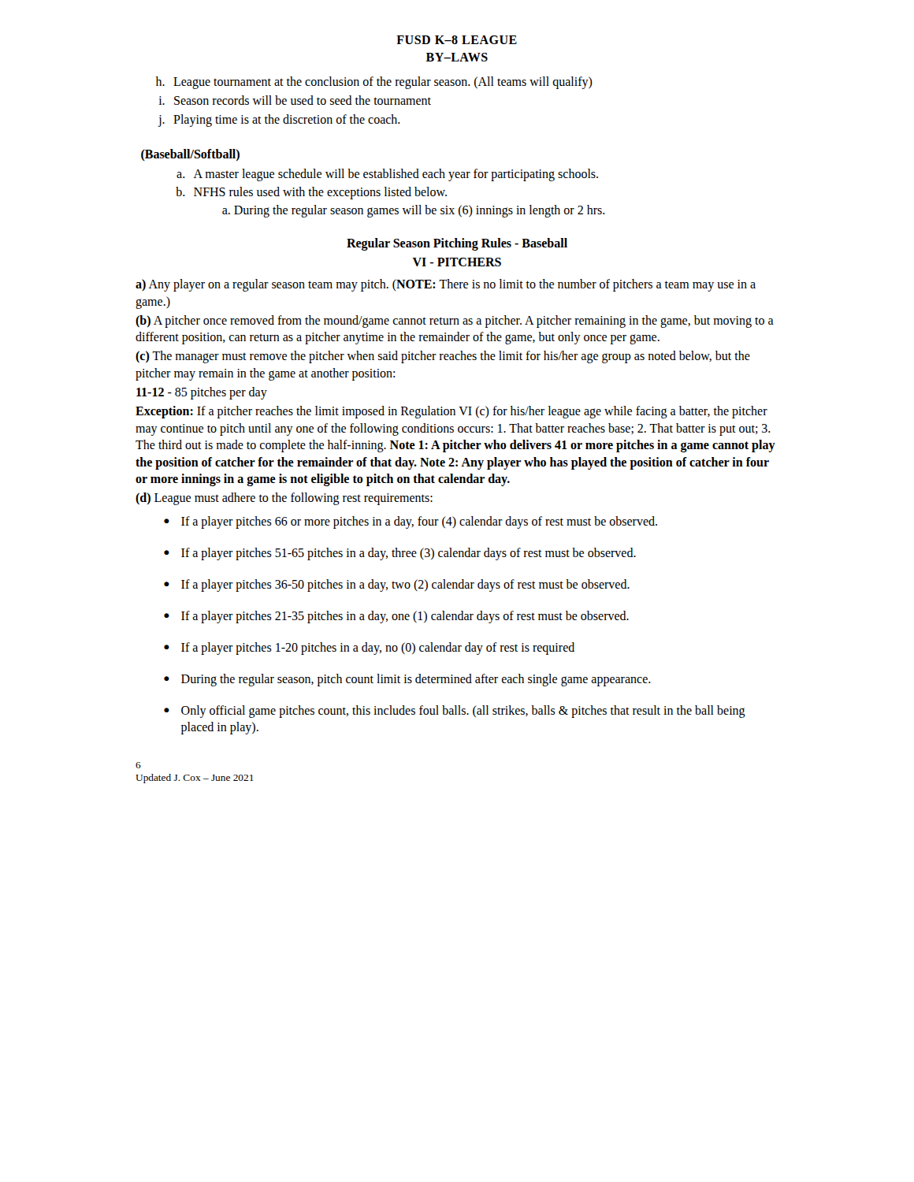FUSD K–8 LEAGUE BY–LAWS
League tournament at the conclusion of the regular season. (All teams will qualify)
Season records will be used to seed the tournament
Playing time is at the discretion of the coach.
(Baseball/Softball)
A master league schedule will be established each year for participating schools.
NFHS rules used with the exceptions listed below.
During the regular season games will be six (6) innings in length or 2 hrs.
Regular Season Pitching Rules - Baseball
VI - PITCHERS
a) Any player on a regular season team may pitch. (NOTE: There is no limit to the number of pitchers a team may use in a game.)
(b) A pitcher once removed from the mound/game cannot return as a pitcher. A pitcher remaining in the game, but moving to a different position, can return as a pitcher anytime in the remainder of the game, but only once per game.
(c) The manager must remove the pitcher when said pitcher reaches the limit for his/her age group as noted below, but the pitcher may remain in the game at another position:
11-12 - 85 pitches per day
Exception: If a pitcher reaches the limit imposed in Regulation VI (c) for his/her league age while facing a batter, the pitcher may continue to pitch until any one of the following conditions occurs: 1. That batter reaches base; 2. That batter is put out; 3. The third out is made to complete the half-inning. Note 1: A pitcher who delivers 41 or more pitches in a game cannot play the position of catcher for the remainder of that day. Note 2: Any player who has played the position of catcher in four or more innings in a game is not eligible to pitch on that calendar day.
(d) League must adhere to the following rest requirements:
If a player pitches 66 or more pitches in a day, four (4) calendar days of rest must be observed.
If a player pitches 51-65 pitches in a day, three (3) calendar days of rest must be observed.
If a player pitches 36-50 pitches in a day, two (2) calendar days of rest must be observed.
If a player pitches 21-35 pitches in a day, one (1) calendar days of rest must be observed.
If a player pitches 1-20 pitches in a day, no (0) calendar day of rest is required
During the regular season, pitch count limit is determined after each single game appearance.
Only official game pitches count, this includes foul balls. (all strikes, balls & pitches that result in the ball being placed in play).
6 Updated J. Cox – June 2021